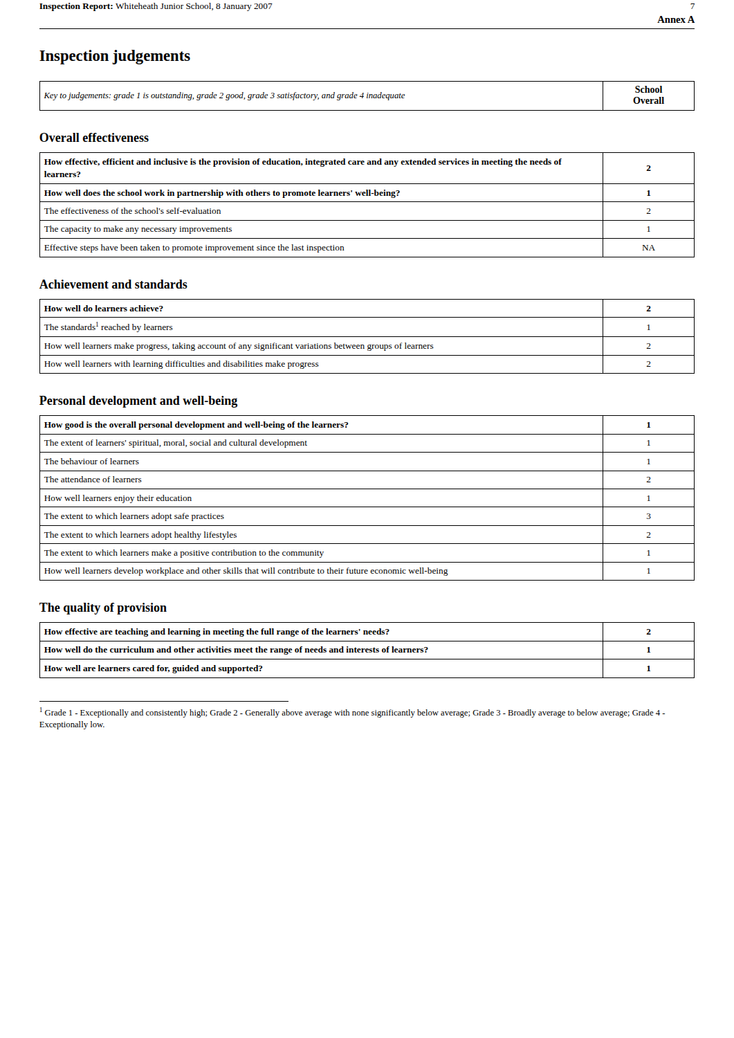Inspection Report: Whiteheath Junior School, 8 January 2007
7
Annex A
Inspection judgements
| Key to judgements: grade 1 is outstanding, grade 2 good, grade 3 satisfactory, and grade 4 inadequate | School Overall |
Overall effectiveness
| How effective, efficient and inclusive is the provision of education, integrated care and any extended services in meeting the needs of learners? | 2 |
| How well does the school work in partnership with others to promote learners' well-being? | 1 |
| The effectiveness of the school's self-evaluation | 2 |
| The capacity to make any necessary improvements | 1 |
| Effective steps have been taken to promote improvement since the last inspection | NA |
Achievement and standards
| How well do learners achieve? | 2 |
| The standards 1 reached by learners | 1 |
| How well learners make progress, taking account of any significant variations between groups of learners | 2 |
| How well learners with learning difficulties and disabilities make progress | 2 |
Personal development and well-being
| How good is the overall personal development and well-being of the learners? | 1 |
| The extent of learners' spiritual, moral, social and cultural development | 1 |
| The behaviour of learners | 1 |
| The attendance of learners | 2 |
| How well learners enjoy their education | 1 |
| The extent to which learners adopt safe practices | 3 |
| The extent to which learners adopt healthy lifestyles | 2 |
| The extent to which learners make a positive contribution to the community | 1 |
| How well learners develop workplace and other skills that will contribute to their future economic well-being | 1 |
The quality of provision
| How effective are teaching and learning in meeting the full range of the learners' needs? | 2 |
| How well do the curriculum and other activities meet the range of needs and interests of learners? | 1 |
| How well are learners cared for, guided and supported? | 1 |
1 Grade 1 - Exceptionally and consistently high; Grade 2 - Generally above average with none significantly below average; Grade 3 - Broadly average to below average; Grade 4 - Exceptionally low.